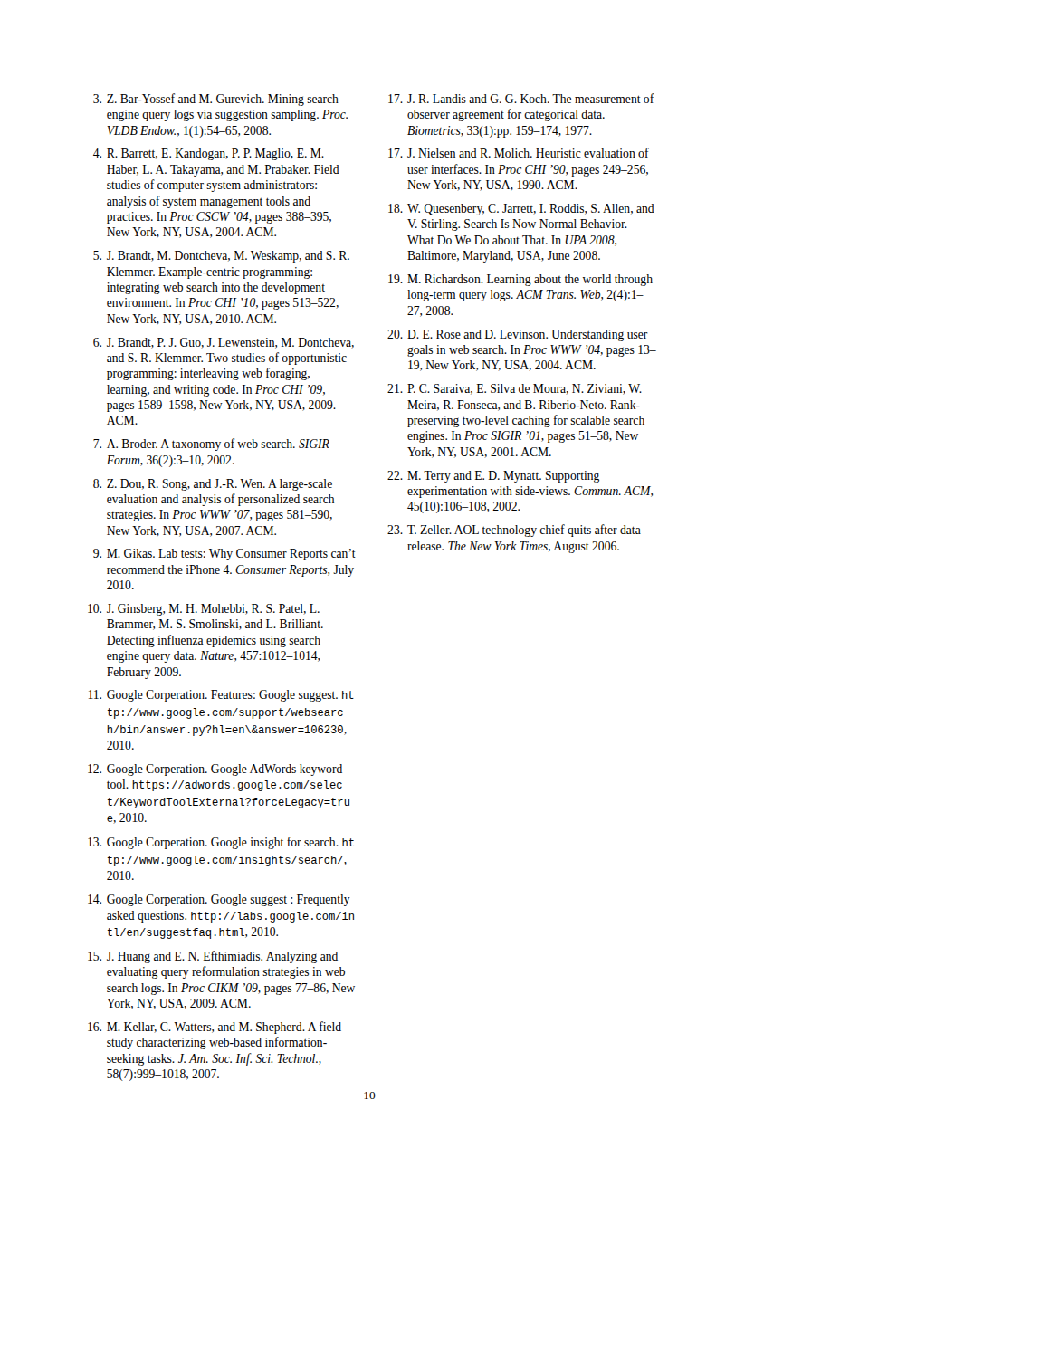Z. Bar-Yossef and M. Gurevich. Mining search engine query logs via suggestion sampling. Proc. VLDB Endow., 1(1):54–65, 2008.
R. Barrett, E. Kandogan, P. P. Maglio, E. M. Haber, L. A. Takayama, and M. Prabaker. Field studies of computer system administrators: analysis of system management tools and practices. In Proc CSCW ’04, pages 388–395, New York, NY, USA, 2004. ACM.
J. Brandt, M. Dontcheva, M. Weskamp, and S. R. Klemmer. Example-centric programming: integrating web search into the development environment. In Proc CHI ’10, pages 513–522, New York, NY, USA, 2010. ACM.
J. Brandt, P. J. Guo, J. Lewenstein, M. Dontcheva, and S. R. Klemmer. Two studies of opportunistic programming: interleaving web foraging, learning, and writing code. In Proc CHI ’09, pages 1589–1598, New York, NY, USA, 2009. ACM.
A. Broder. A taxonomy of web search. SIGIR Forum, 36(2):3–10, 2002.
Z. Dou, R. Song, and J.-R. Wen. A large-scale evaluation and analysis of personalized search strategies. In Proc WWW ’07, pages 581–590, New York, NY, USA, 2007. ACM.
M. Gikas. Lab tests: Why Consumer Reports can’t recommend the iPhone 4. Consumer Reports, July 2010.
J. Ginsberg, M. H. Mohebbi, R. S. Patel, L. Brammer, M. S. Smolinski, and L. Brilliant. Detecting influenza epidemics using search engine query data. Nature, 457:1012–1014, February 2009.
Google Corperation. Features: Google suggest. http://www.google.com/support/websearch/bin/answer.py?hl=en\&answer=106230, 2010.
Google Corperation. Google AdWords keyword tool. https://adwords.google.com/select/KeywordToolExternal?forceLegacy=true, 2010.
Google Corperation. Google insight for search. http://www.google.com/insights/search/, 2010.
Google Corperation. Google suggest : Frequently asked questions. http://labs.google.com/intl/en/suggestfaq.html, 2010.
J. Huang and E. N. Efthimiadis. Analyzing and evaluating query reformulation strategies in web search logs. In Proc CIKM ’09, pages 77–86, New York, NY, USA, 2009. ACM.
M. Kellar, C. Watters, and M. Shepherd. A field study characterizing web-based information-seeking tasks. J. Am. Soc. Inf. Sci. Technol., 58(7):999–1018, 2007.
J. R. Landis and G. G. Koch. The measurement of observer agreement for categorical data. Biometrics, 33(1):pp. 159–174, 1977.
J. Nielsen and R. Molich. Heuristic evaluation of user interfaces. In Proc CHI ’90, pages 249–256, New York, NY, USA, 1990. ACM.
W. Quesenbery, C. Jarrett, I. Roddis, S. Allen, and V. Stirling. Search Is Now Normal Behavior. What Do We Do about That. In UPA 2008, Baltimore, Maryland, USA, June 2008.
M. Richardson. Learning about the world through long-term query logs. ACM Trans. Web, 2(4):1–27, 2008.
D. E. Rose and D. Levinson. Understanding user goals in web search. In Proc WWW ’04, pages 13–19, New York, NY, USA, 2004. ACM.
P. C. Saraiva, E. Silva de Moura, N. Ziviani, W. Meira, R. Fonseca, and B. Riberio-Neto. Rank-preserving two-level caching for scalable search engines. In Proc SIGIR ’01, pages 51–58, New York, NY, USA, 2001. ACM.
M. Terry and E. D. Mynatt. Supporting experimentation with side-views. Commun. ACM, 45(10):106–108, 2002.
T. Zeller. AOL technology chief quits after data release. The New York Times, August 2006.
10